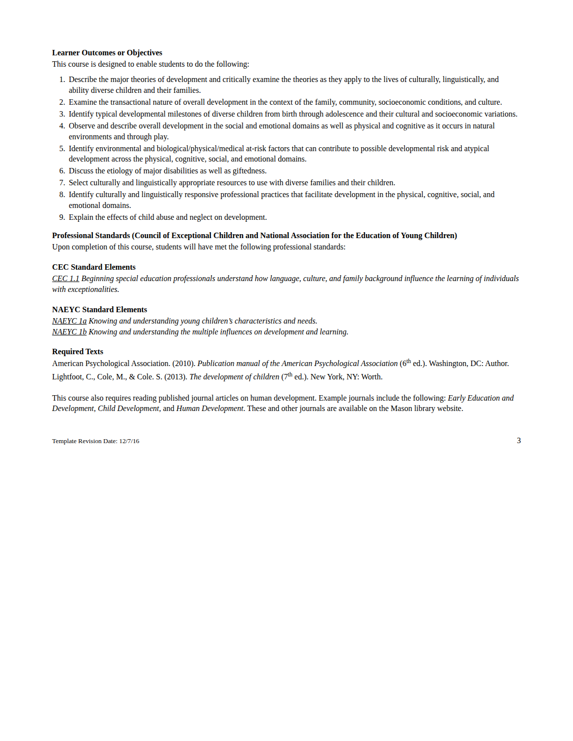Learner Outcomes or Objectives
This course is designed to enable students to do the following:
Describe the major theories of development and critically examine the theories as they apply to the lives of culturally, linguistically, and ability diverse children and their families.
Examine the transactional nature of overall development in the context of the family, community, socioeconomic conditions, and culture.
Identify typical developmental milestones of diverse children from birth through adolescence and their cultural and socioeconomic variations.
Observe and describe overall development in the social and emotional domains as well as physical and cognitive as it occurs in natural environments and through play.
Identify environmental and biological/physical/medical at-risk factors that can contribute to possible developmental risk and atypical development across the physical, cognitive, social, and emotional domains.
Discuss the etiology of major disabilities as well as giftedness.
Select culturally and linguistically appropriate resources to use with diverse families and their children.
Identify culturally and linguistically responsive professional practices that facilitate development in the physical, cognitive, social, and emotional domains.
Explain the effects of child abuse and neglect on development.
Professional Standards (Council of Exceptional Children and National Association for the Education of Young Children)
Upon completion of this course, students will have met the following professional standards:
CEC Standard Elements
CEC 1.1 Beginning special education professionals understand how language, culture, and family background influence the learning of individuals with exceptionalities.
NAEYC Standard Elements
NAEYC 1a Knowing and understanding young children’s characteristics and needs.
NAEYC 1b Knowing and understanding the multiple influences on development and learning.
Required Texts
American Psychological Association. (2010). Publication manual of the American Psychological Association (6th ed.). Washington, DC: Author.
Lightfoot, C., Cole, M., & Cole. S. (2013). The development of children (7th ed.). New York, NY: Worth.
This course also requires reading published journal articles on human development. Example journals include the following: Early Education and Development, Child Development, and Human Development. These and other journals are available on the Mason library website.
Template Revision Date: 12/7/16 3